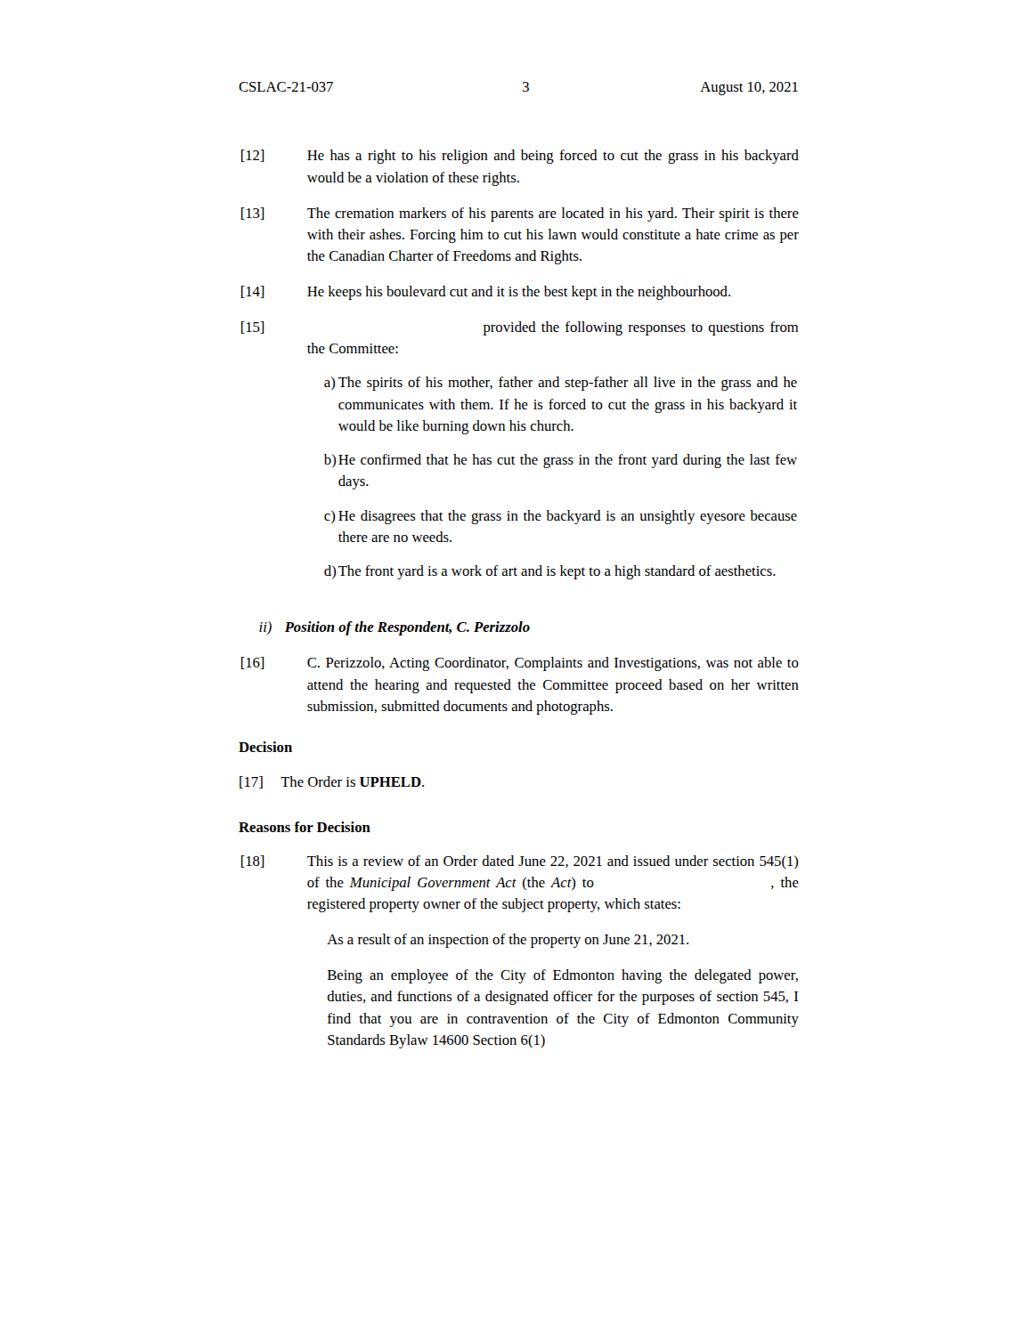CSLAC-21-037
3
August 10, 2021
[12]
He has a right to his religion and being forced to cut the grass in his backyard would be a violation of these rights.
[13]
The cremation markers of his parents are located in his yard. Their spirit is there with their ashes. Forcing him to cut his lawn would constitute a hate crime as per the Canadian Charter of Freedoms and Rights.
[14]
He keeps his boulevard cut and it is the best kept in the neighbourhood.
[15]
provided the following responses to questions from the Committee:
a) The spirits of his mother, father and step-father all live in the grass and he communicates with them. If he is forced to cut the grass in his backyard it would be like burning down his church.
b) He confirmed that he has cut the grass in the front yard during the last few days.
c) He disagrees that the grass in the backyard is an unsightly eyesore because there are no weeds.
d) The front yard is a work of art and is kept to a high standard of aesthetics.
ii)
Position of the Respondent, C. Perizzolo
[16]
C. Perizzolo, Acting Coordinator, Complaints and Investigations, was not able to attend the hearing and requested the Committee proceed based on her written submission, submitted documents and photographs.
Decision
[17] The Order is UPHELD.
Reasons for Decision
[18]
This is a review of an Order dated June 22, 2021 and issued under section 545(1) of the Municipal Government Act (the Act) to , the registered property owner of the subject property, which states:
As a result of an inspection of the property on June 21, 2021.
Being an employee of the City of Edmonton having the delegated power, duties, and functions of a designated officer for the purposes of section 545, I find that you are in contravention of the City of Edmonton Community Standards Bylaw 14600 Section 6(1)